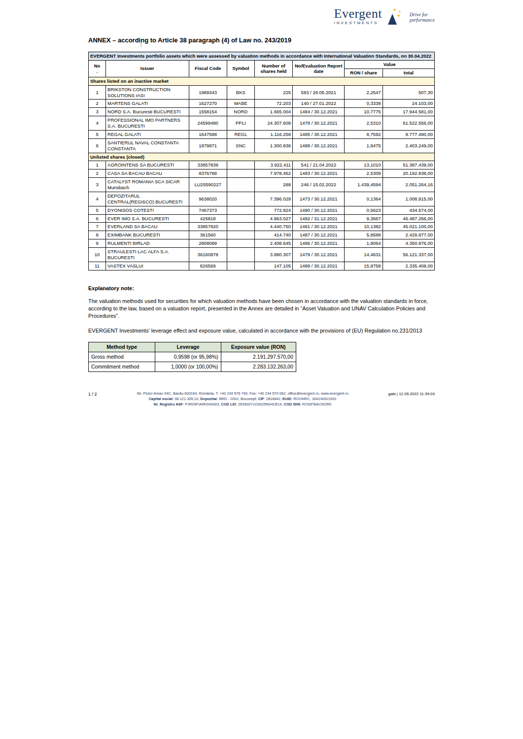Evergent
INVESTMENTS
✦ ✦ ✦
Drive for
performance
|
ANNEX – according to Article 38 paragraph (4) of Law no. 243/2019
| EVERGENT Investments portfolio assets which were assessed by valuation methods in accordance with International Valuation Standards, on 30.04.2022 |
| No . | Issuer | Fiscal Code | Symbol | Number of shares held | No/Evaluation Report date | Value |
| RON / share | total |
| Shares listed on an inactive market |
| 1 | BRIKSTON CONSTRUCTION SOLUTIONS IASI | 1989343 | BKS | 225 | 583 / 26.05.2021 | 2,2547 | 507,30 |
| 2 | MARTENS GALATI | 1627270 | MABE | 72.203 | 140 / 27.01.2022 | 0,3338 | 24.103,00 |
| 3 | NORD S.A. Bucuresti BUCURESTI | 1558154 | NORD | 1.665.004 | 1484 / 30.12.2021 | 10,7775 | 17.944.581,00 |
| 4 | PROFESSIONAL IMO PARTNERS S.A. BUCURESTI | 24599480 | PPLI | 24.307.608 | 1478 / 30.12.2021 | 2,5310 | 61.522.556,00 |
| 5 | REGAL GALATI | 1647588 | REGL | 1.116.258 | 1485 / 30.12.2021 | 8,7592 | 9.777.490,00 |
| 6 | SANTIERUL NAVAL CONSTANTA CONSTANTA | 1879871 | SNC | 1.300.836 | 1488 / 30.12.2021 | 1,8475 | 2.403.249,00 |
| Unlisted shares (closed) |
| 1 | AGROINTENS SA BUCURESTI | 33857839 | | 3.922.411 | 541 / 21.04.2022 | 13,1010 | 51.387.439,00 |
| 2 | CASA SA BACAU BACAU | 8376788 | | 7.978.462 | 1483 / 30.12.2021 | 2,5309 | 20.192.838,00 |
| 3 | CATALYST ROMANIA SCA SICAR Munsbach | LU25590227 | | 288 | 246 / 15.02.2022 | 1.439,4594 | 2.051.264,16 |
| 4 | DEPOZITARUL CENTRAL(REGISCO) BUCURESTI | 9638020 | | 7.396.029 | 1473 / 30.12.2021 | 0,1364 | 1.008.915,00 |
| 5 | DYONISOS COTESTI | 7467373 | | 772.824 | 1490 / 30.12.2021 | 0,5623 | 434.574,00 |
| 6 | EVER IMO S.A. BUCURESTI | 425818 | | 4.963.027 | 1492 / 31.12.2021 | 9,3667 | 46.487.266,00 |
| 7 | EVERLAND SA BACAU | 33857820 | | 4.440.750 | 1481 / 30.12.2021 | 10,1382 | 45.021.100,00 |
| 8 | EXIMBANK BUCURESTI | 361560 | | 414.740 | 1487 / 30.12.2021 | 5,8588 | 2.429.877,00 |
| 9 | RULMENTI BIRLAD | 2808089 | | 2.408.645 | 1486 / 30.12.2021 | 1,8064 | 4.350.976,00 |
| 10 | STRAULESTI LAC ALFA S.A. BUCURESTI | 36160878 | | 3.880.307 | 1479 / 30.12.2021 | 14,4631 | 56.121.337,00 |
| 11 | VASTEX VASLUI | 826569 | | 147.105 | 1489 / 30.12.2021 | 15,8758 | 2.335.408,00 |
Explanatory note:
The valuation methods used for securities for which valuation methods have been chosen in accordance with the valuation standards in force, according to the law, based on a valuation report, presented in the Annex are detailed in “Asset Valuation and UNAV Calculation Policies and Procedures”.
EVERGENT Investments’ leverage effect and exposure value, calculated in accordance with the provisions of (EU) Regulation no.231/2013
| Method type | Leverage | Exposure value (RON) |
| --- | --- | --- |
| Gross method | 0,9598 (or 95,98%) | 2.191.297.570,00 |
| Commitment method | 1,0000 (or 100,00%) | 2.283.132.263,00 |
1 / 2
Str. Pictor Aman 94C, Bacău 600164, România, T: +40 234 576 740, Fax: +40 234 570 062, office@evergent.ro, www.evergent.ro
Capital social: 98.121.305,10, Depozitar: BRD - GSG, Bucureşti, CIF: 2816642, EUID: ROONRC, J04/2400/1992
Nr. Registru ASF: PJR09FIAIR/040003, COD LEI: 254900Y1O0025N04U514, COD ISIN: ROSIFBACNOR0
gabi | 12.05.2022 11:39:03